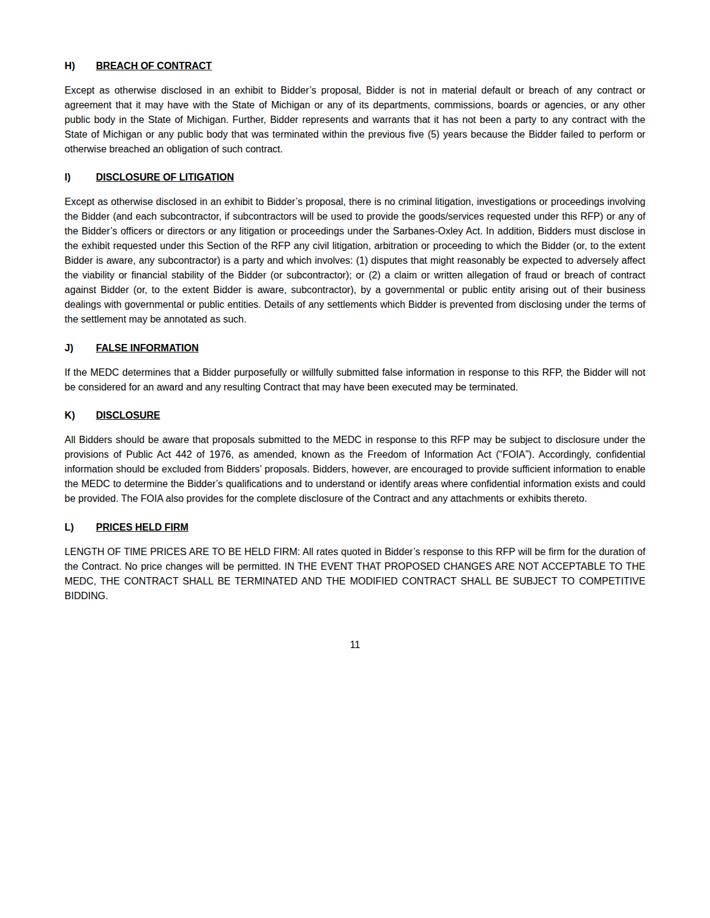H) BREACH OF CONTRACT
Except as otherwise disclosed in an exhibit to Bidder’s proposal, Bidder is not in material default or breach of any contract or agreement that it may have with the State of Michigan or any of its departments, commissions, boards or agencies, or any other public body in the State of Michigan. Further, Bidder represents and warrants that it has not been a party to any contract with the State of Michigan or any public body that was terminated within the previous five (5) years because the Bidder failed to perform or otherwise breached an obligation of such contract.
I) DISCLOSURE OF LITIGATION
Except as otherwise disclosed in an exhibit to Bidder’s proposal, there is no criminal litigation, investigations or proceedings involving the Bidder (and each subcontractor, if subcontractors will be used to provide the goods/services requested under this RFP) or any of the Bidder’s officers or directors or any litigation or proceedings under the Sarbanes-Oxley Act. In addition, Bidders must disclose in the exhibit requested under this Section of the RFP any civil litigation, arbitration or proceeding to which the Bidder (or, to the extent Bidder is aware, any subcontractor) is a party and which involves: (1) disputes that might reasonably be expected to adversely affect the viability or financial stability of the Bidder (or subcontractor); or (2) a claim or written allegation of fraud or breach of contract against Bidder (or, to the extent Bidder is aware, subcontractor), by a governmental or public entity arising out of their business dealings with governmental or public entities. Details of any settlements which Bidder is prevented from disclosing under the terms of the settlement may be annotated as such.
J) FALSE INFORMATION
If the MEDC determines that a Bidder purposefully or willfully submitted false information in response to this RFP, the Bidder will not be considered for an award and any resulting Contract that may have been executed may be terminated.
K) DISCLOSURE
All Bidders should be aware that proposals submitted to the MEDC in response to this RFP may be subject to disclosure under the provisions of Public Act 442 of 1976, as amended, known as the Freedom of Information Act (“FOIA”). Accordingly, confidential information should be excluded from Bidders’ proposals. Bidders, however, are encouraged to provide sufficient information to enable the MEDC to determine the Bidder’s qualifications and to understand or identify areas where confidential information exists and could be provided. The FOIA also provides for the complete disclosure of the Contract and any attachments or exhibits thereto.
L) PRICES HELD FIRM
LENGTH OF TIME PRICES ARE TO BE HELD FIRM: All rates quoted in Bidder’s response to this RFP will be firm for the duration of the Contract. No price changes will be permitted. IN THE EVENT THAT PROPOSED CHANGES ARE NOT ACCEPTABLE TO THE MEDC, THE CONTRACT SHALL BE TERMINATED AND THE MODIFIED CONTRACT SHALL BE SUBJECT TO COMPETITIVE BIDDING.
11